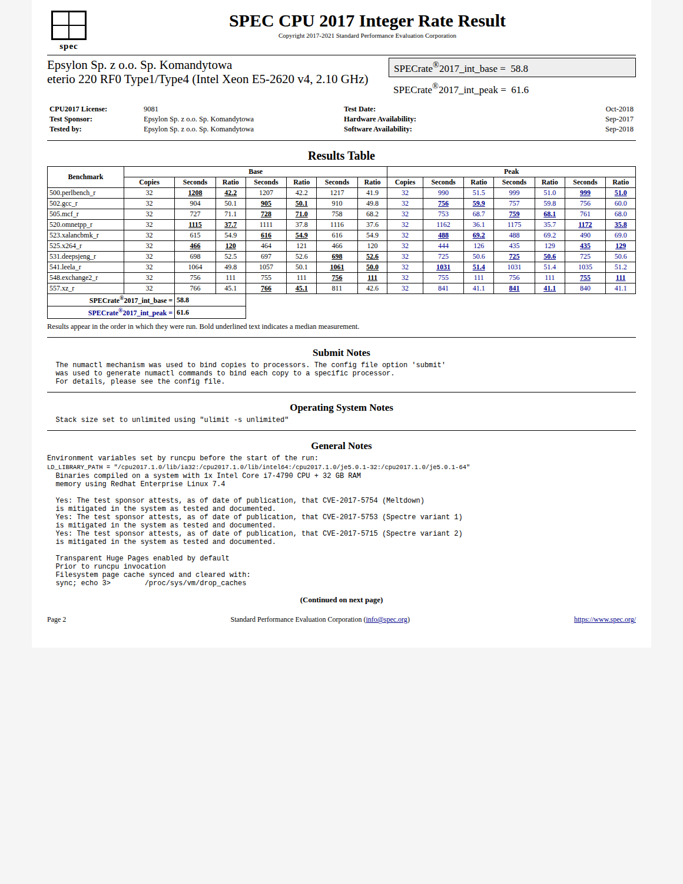spec
SPEC CPU 2017 Integer Rate Result
Copyright 2017-2021 Standard Performance Evaluation Corporation
| Epsylon Sp. z o.o. Sp. Komandytowa eterio 220 RF0 Type1/Type4 (Intel Xeon E5-2620 v4, 2.10 GHz) | SPECrate ® 2017_int_base = 58.8 SPECrate ® 2017_int_peak = 61.6 |
| CPU2017 License: | 9081 | Test Date: | Oct-2018 |
| Test Sponsor: | Epsylon Sp. z o.o. Sp. Komandytowa | Hardware Availability: | Sep-2017 |
| Tested by: | Epsylon Sp. z o.o. Sp. Komandytowa | Software Availability: | Sep-2018 |
Results Table
| Benchmark | Base | Peak |
| --- | --- | --- |
| Copies | Seconds | Ratio | Seconds | Ratio | Seconds | Ratio | Copies | Seconds | Ratio | Seconds | Ratio | Seconds | Ratio |
| 500.perlbench_r | 32 | 1208 | 42.2 | 1207 | 42.2 | 1217 | 41.9 | 32 | 990 | 51.5 | 999 | 51.0 | 999 | 51.0 |
| 502.gcc_r | 32 | 904 | 50.1 | 905 | 50.1 | 910 | 49.8 | 32 | 756 | 59.9 | 757 | 59.8 | 756 | 60.0 |
| 505.mcf_r | 32 | 727 | 71.1 | 728 | 71.0 | 758 | 68.2 | 32 | 753 | 68.7 | 759 | 68.1 | 761 | 68.0 |
| 520.omnetpp_r | 32 | 1115 | 37.7 | 1111 | 37.8 | 1116 | 37.6 | 32 | 1162 | 36.1 | 1175 | 35.7 | 1172 | 35.8 |
| 523.xalancbmk_r | 32 | 615 | 54.9 | 616 | 54.9 | 616 | 54.9 | 32 | 488 | 69.2 | 488 | 69.2 | 490 | 69.0 |
| 525.x264_r | 32 | 466 | 120 | 464 | 121 | 466 | 120 | 32 | 444 | 126 | 435 | 129 | 435 | 129 |
| 531.deepsjeng_r | 32 | 698 | 52.5 | 697 | 52.6 | 698 | 52.6 | 32 | 725 | 50.6 | 725 | 50.6 | 725 | 50.6 |
| 541.leela_r | 32 | 1064 | 49.8 | 1057 | 50.1 | 1061 | 50.0 | 32 | 1031 | 51.4 | 1031 | 51.4 | 1035 | 51.2 |
| 548.exchange2_r | 32 | 756 | 111 | 755 | 111 | 756 | 111 | 32 | 755 | 111 | 756 | 111 | 755 | 111 |
| 557.xz_r | 32 | 766 | 45.1 | 766 | 45.1 | 811 | 42.6 | 32 | 841 | 41.1 | 841 | 41.1 | 840 | 41.1 |
| SPECrate ® 2017_int_base = | 58.8 | |
| SPECrate ® 2017_int_peak = | 61.6 | |
Results appear in the order in which they were run. Bold underlined text indicates a median measurement.
Submit Notes
  The numactl mechanism was used to bind copies to processors. The config file option 'submit'
  was used to generate numactl commands to bind each copy to a specific processor.
  For details, please see the config file.
Operating System Notes
  Stack size set to unlimited using "ulimit -s unlimited"
General Notes
Environment variables set by runcpu before the start of the run:
LD_LIBRARY_PATH = "/cpu2017.1.0/lib/ia32:/cpu2017.1.0/lib/intel64:/cpu2017.1.0/je5.0.1-32:/cpu2017.1.0/je5.0.1-64"
  Binaries compiled on a system with 1x Intel Core i7-4790 CPU + 32 GB RAM
  memory using Redhat Enterprise Linux 7.4

  Yes: The test sponsor attests, as of date of publication, that CVE-2017-5754 (Meltdown)
  is mitigated in the system as tested and documented.
  Yes: The test sponsor attests, as of date of publication, that CVE-2017-5753 (Spectre variant 1)
  is mitigated in the system as tested and documented.
  Yes: The test sponsor attests, as of date of publication, that CVE-2017-5715 (Spectre variant 2)
  is mitigated in the system as tested and documented.

  Transparent Huge Pages enabled by default
  Prior to runcpu invocation
  Filesystem page cache synced and cleared with:
  sync; echo 3>        /proc/sys/vm/drop_caches
(Continued on next page)
Page 2
Standard Performance Evaluation Corporation (info@spec.org)
https://www.spec.org/